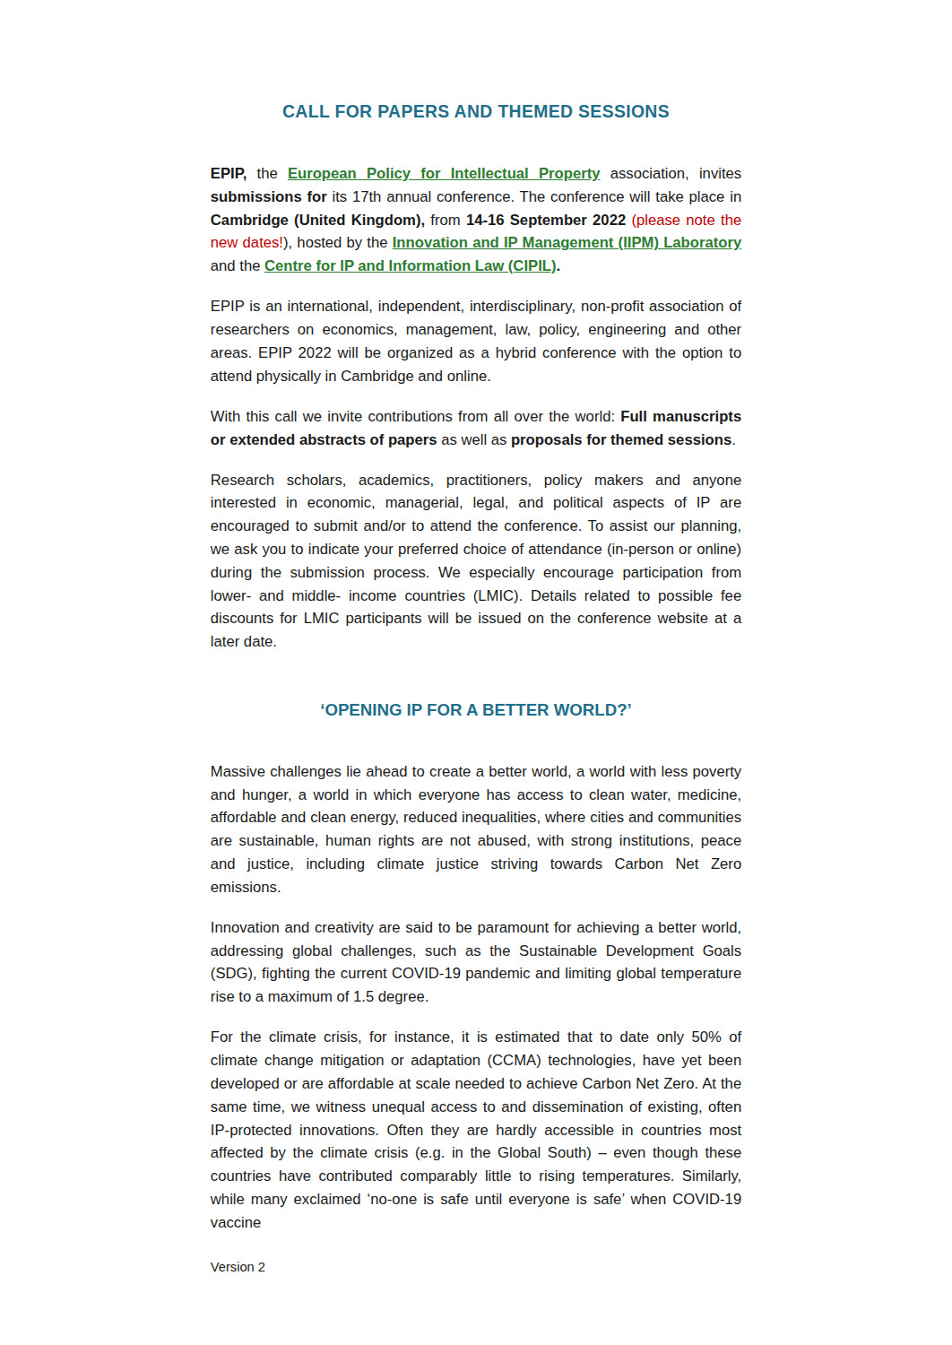Call for Papers and Themed Sessions
EPIP, the European Policy for Intellectual Property association, invites submissions for its 17th annual conference. The conference will take place in Cambridge (United Kingdom), from 14-16 September 2022 (please note the new dates!), hosted by the Innovation and IP Management (IIPM) Laboratory and the Centre for IP and Information Law (CIPIL).
EPIP is an international, independent, interdisciplinary, non-profit association of researchers on economics, management, law, policy, engineering and other areas. EPIP 2022 will be organized as a hybrid conference with the option to attend physically in Cambridge and online.
With this call we invite contributions from all over the world: Full manuscripts or extended abstracts of papers as well as proposals for themed sessions.
Research scholars, academics, practitioners, policy makers and anyone interested in economic, managerial, legal, and political aspects of IP are encouraged to submit and/or to attend the conference. To assist our planning, we ask you to indicate your preferred choice of attendance (in-person or online) during the submission process. We especially encourage participation from lower- and middle- income countries (LMIC). Details related to possible fee discounts for LMIC participants will be issued on the conference website at a later date.
‘Opening IP for a Better World?’
Massive challenges lie ahead to create a better world, a world with less poverty and hunger, a world in which everyone has access to clean water, medicine, affordable and clean energy, reduced inequalities, where cities and communities are sustainable, human rights are not abused, with strong institutions, peace and justice, including climate justice striving towards Carbon Net Zero emissions.
Innovation and creativity are said to be paramount for achieving a better world, addressing global challenges, such as the Sustainable Development Goals (SDG), fighting the current COVID-19 pandemic and limiting global temperature rise to a maximum of 1.5 degree.
For the climate crisis, for instance, it is estimated that to date only 50% of climate change mitigation or adaptation (CCMA) technologies, have yet been developed or are affordable at scale needed to achieve Carbon Net Zero. At the same time, we witness unequal access to and dissemination of existing, often IP-protected innovations. Often they are hardly accessible in countries most affected by the climate crisis (e.g. in the Global South) – even though these countries have contributed comparably little to rising temperatures. Similarly, while many exclaimed ‘no-one is safe until everyone is safe’ when COVID-19 vaccine
Version 2